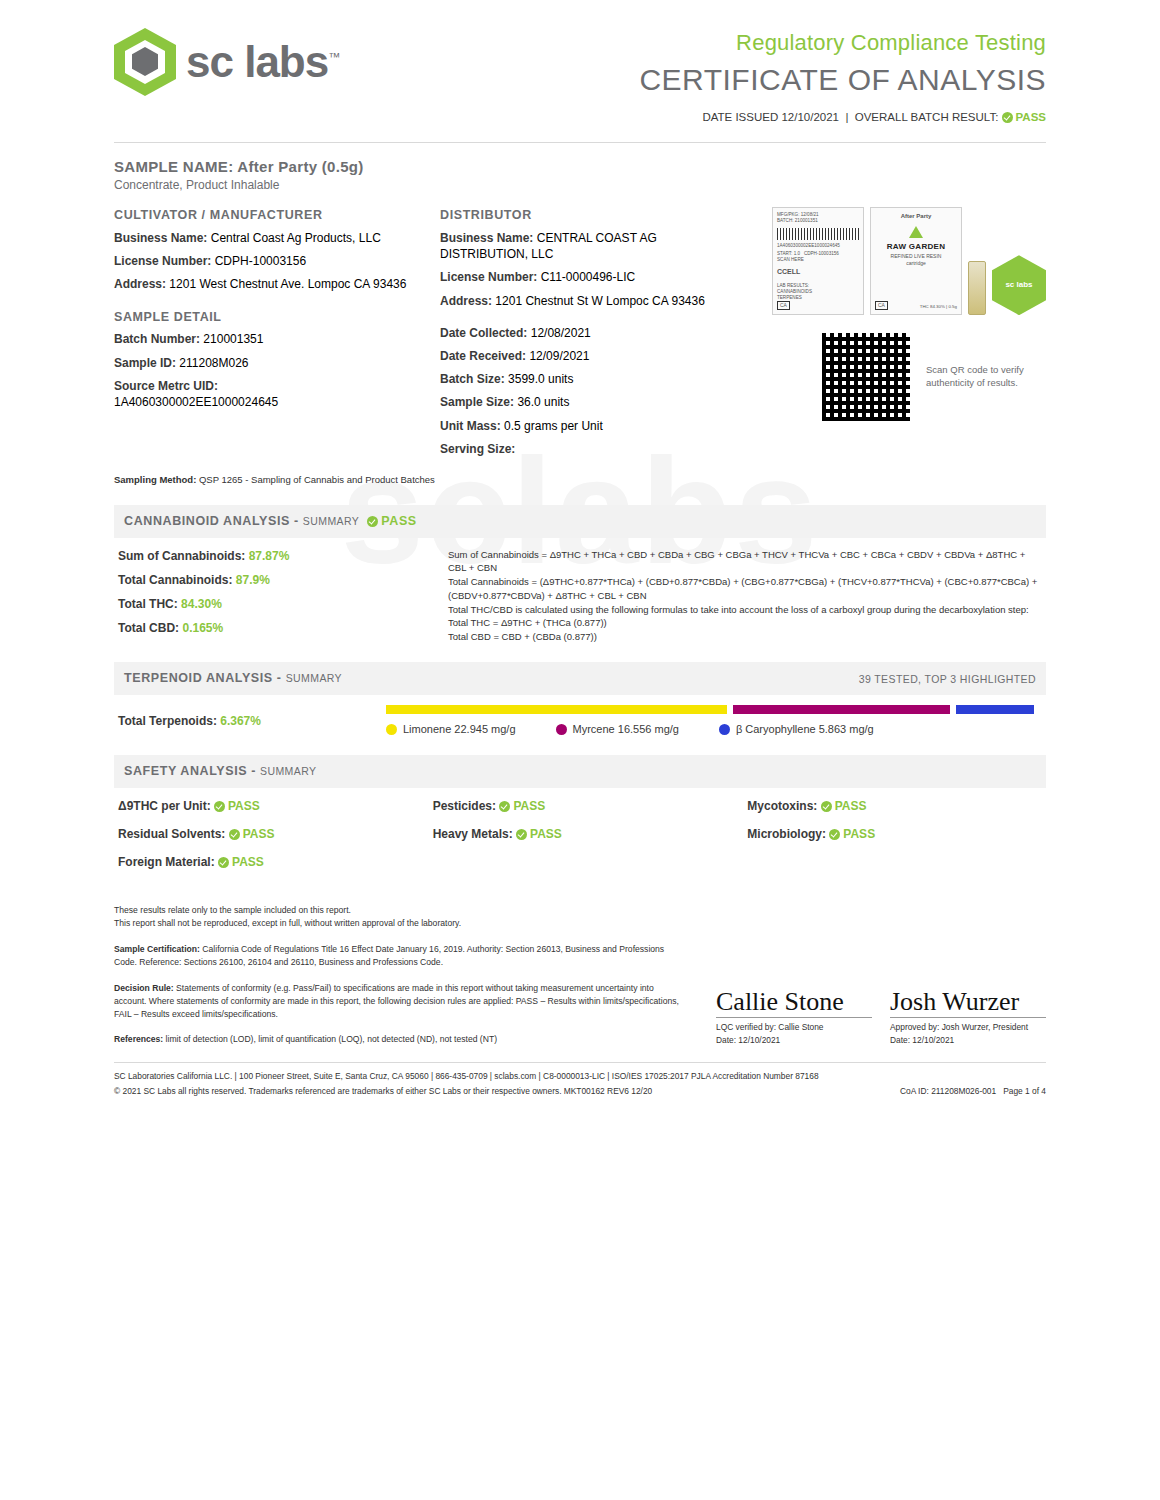sclabs
sc labs™
Regulatory Compliance Testing
CERTIFICATE OF ANALYSIS
DATE ISSUED 12/10/2021 | OVERALL BATCH RESULT: PASS
SAMPLE NAME: After Party (0.5g)
Concentrate, Product Inhalable
CULTIVATOR / MANUFACTURER
Business Name: Central Coast Ag Products, LLC
License Number: CDPH-10003156
Address: 1201 West Chestnut Ave. Lompoc CA 93436
SAMPLE DETAIL
Batch Number: 210001351
Sample ID: 211208M026
Source Metrc UID:
1A4060300002EE1000024645
DISTRIBUTOR
Business Name: CENTRAL COAST AG DISTRIBUTION, LLC
License Number: C11-0000496-LIC
Address: 1201 Chestnut St W Lompoc CA 93436
Date Collected: 12/08/2021
Date Received: 12/09/2021
Batch Size: 3599.0 units
Sample Size: 36.0 units
Unit Mass: 0.5 grams per Unit
Serving Size:
MFG/PKG: 12/08/21
BATCH: 210001351
1A4060300002EE1000024645
START: 1.0 CDPH-10003156
SCAN HERE
CCELL
LAB RESULTS:
CANNABINOIDS
TERPENES
CA
After Party
RAW GARDEN
REFINED LIVE RESIN
cartridge
CA
THC 84.30% | 0.5g
sc labs
Scan QR code to verify authenticity of results.
Sampling Method: QSP 1265 - Sampling of Cannabis and Product Batches
CANNABINOID ANALYSIS - SUMMARY PASS
Sum of Cannabinoids: 87.87%
Total Cannabinoids: 87.9%
Total THC: 84.30%
Total CBD: 0.165%
Sum of Cannabinoids = Δ9THC + THCa + CBD + CBDa + CBG + CBGa + THCV + THCVa + CBC + CBCa + CBDV + CBDVa + Δ8THC + CBL + CBN
Total Cannabinoids = (Δ9THC+0.877*THCa) + (CBD+0.877*CBDa) + (CBG+0.877*CBGa) + (THCV+0.877*THCVa) + (CBC+0.877*CBCa) + (CBDV+0.877*CBDVa) + Δ8THC + CBL + CBN
Total THC/CBD is calculated using the following formulas to take into account the loss of a carboxyl group during the decarboxylation step:
Total THC = Δ9THC + (THCa (0.877))
Total CBD = CBD + (CBDa (0.877))
TERPENOID ANALYSIS - SUMMARY
39 TESTED, TOP 3 HIGHLIGHTED
Total Terpenoids: 6.367%
Limonene 22.945 mg/g
Myrcene 16.556 mg/g
β Caryophyllene 5.863 mg/g
SAFETY ANALYSIS - SUMMARY
Δ9THC per Unit: PASS
Pesticides: PASS
Mycotoxins: PASS
Residual Solvents: PASS
Heavy Metals: PASS
Microbiology: PASS
Foreign Material: PASS
These results relate only to the sample included on this report.
This report shall not be reproduced, except in full, without written approval of the laboratory.
Sample Certification: California Code of Regulations Title 16 Effect Date January 16, 2019. Authority: Section 26013, Business and Professions Code. Reference: Sections 26100, 26104 and 26110, Business and Professions Code.
Decision Rule: Statements of conformity (e.g. Pass/Fail) to specifications are made in this report without taking measurement uncertainty into account. Where statements of conformity are made in this report, the following decision rules are applied: PASS – Results within limits/specifications, FAIL – Results exceed limits/specifications.
References: limit of detection (LOD), limit of quantification (LOQ), not detected (ND), not tested (NT)
Callie Stone
LQC verified by: Callie Stone
Date: 12/10/2021
Josh Wurzer
Approved by: Josh Wurzer, President
Date: 12/10/2021
SC Laboratories California LLC. | 100 Pioneer Street, Suite E, Santa Cruz, CA 95060 | 866-435-0709 | sclabs.com | C8-0000013-LIC | ISO/IES 17025:2017 PJLA Accreditation Number 87168
© 2021 SC Labs all rights reserved. Trademarks referenced are trademarks of either SC Labs or their respective owners. MKT00162 REV6 12/20
CoA ID: 211208M026-001 Page 1 of 4